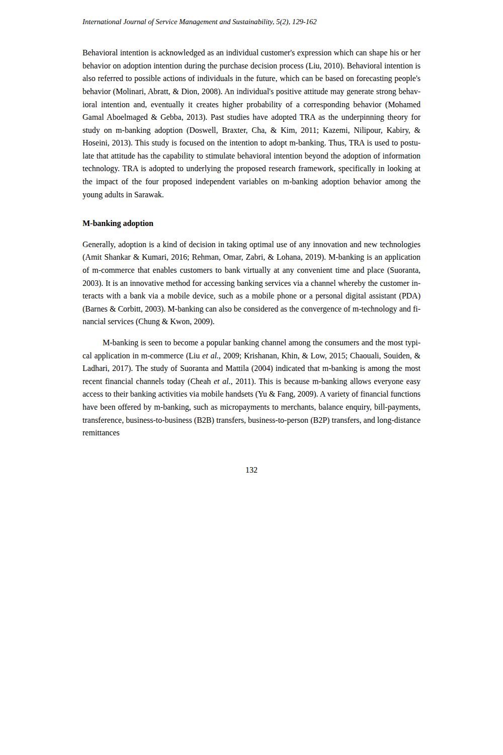International Journal of Service Management and Sustainability, 5(2), 129-162
Behavioral intention is acknowledged as an individual customer's expression which can shape his or her behavior on adoption intention during the purchase decision process (Liu, 2010). Behavioral intention is also referred to possible actions of individuals in the future, which can be based on forecasting people's behavior (Molinari, Abratt, & Dion, 2008). An individual's positive attitude may generate strong behavioral intention and, eventually it creates higher probability of a corresponding behavior (Mohamed Gamal Aboelmaged & Gebba, 2013). Past studies have adopted TRA as the underpinning theory for study on m-banking adoption (Doswell, Braxter, Cha, & Kim, 2011; Kazemi, Nilipour, Kabiry, & Hoseini, 2013). This study is focused on the intention to adopt m-banking. Thus, TRA is used to postulate that attitude has the capability to stimulate behavioral intention beyond the adoption of information technology. TRA is adopted to underlying the proposed research framework, specifically in looking at the impact of the four proposed independent variables on m-banking adoption behavior among the young adults in Sarawak.
M-banking adoption
Generally, adoption is a kind of decision in taking optimal use of any innovation and new technologies (Amit Shankar & Kumari, 2016; Rehman, Omar, Zabri, & Lohana, 2019). M-banking is an application of m-commerce that enables customers to bank virtually at any convenient time and place (Suoranta, 2003). It is an innovative method for accessing banking services via a channel whereby the customer interacts with a bank via a mobile device, such as a mobile phone or a personal digital assistant (PDA) (Barnes & Corbitt, 2003). M-banking can also be considered as the convergence of m-technology and financial services (Chung & Kwon, 2009).
M-banking is seen to become a popular banking channel among the consumers and the most typical application in m-commerce (Liu et al., 2009; Krishanan, Khin, & Low, 2015; Chaouali, Souiden, & Ladhari, 2017). The study of Suoranta and Mattila (2004) indicated that m-banking is among the most recent financial channels today (Cheah et al., 2011). This is because m-banking allows everyone easy access to their banking activities via mobile handsets (Yu & Fang, 2009). A variety of financial functions have been offered by m-banking, such as micropayments to merchants, balance enquiry, bill-payments, transference, business-to-business (B2B) transfers, business-to-person (B2P) transfers, and long-distance remittances
132